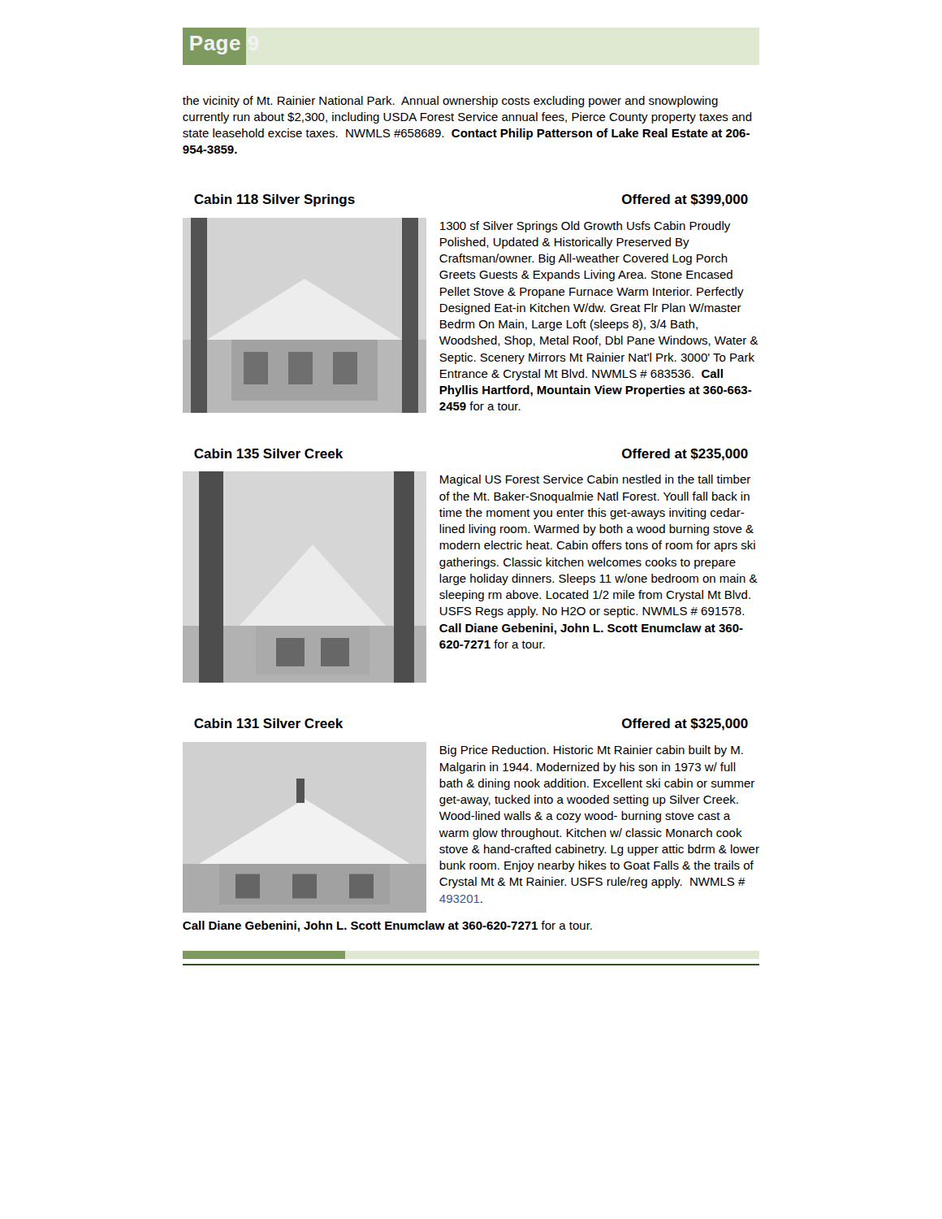Page 9
the vicinity of Mt. Rainier National Park. Annual ownership costs excluding power and snowplowing currently run about $2,300, including USDA Forest Service annual fees, Pierce County property taxes and state leasehold excise taxes. NWMLS #658689. Contact Philip Patterson of Lake Real Estate at 206-954-3859.
Cabin 118 Silver Springs Offered at $399,000
1300 sf Silver Springs Old Growth Usfs Cabin Proudly Polished, Updated & Historically Preserved By Craftsman/owner. Big All-weather Covered Log Porch Greets Guests & Expands Living Area. Stone Encased Pellet Stove & Propane Furnace Warm Interior. Perfectly Designed Eat-in Kitchen W/dw. Great Flr Plan W/master Bedrm On Main, Large Loft (sleeps 8), 3/4 Bath, Woodshed, Shop, Metal Roof, Dbl Pane Windows, Water & Septic. Scenery Mirrors Mt Rainier Nat'l Prk. 3000' To Park Entrance & Crystal Mt Blvd. NWMLS # 683536. Call Phyllis Hartford, Mountain View Properties at 360-663-2459 for a tour.
Cabin 135 Silver Creek Offered at $235,000
Magical US Forest Service Cabin nestled in the tall timber of the Mt. Baker-Snoqualmie Natl Forest. Youll fall back in time the moment you enter this get-aways inviting cedar-lined living room. Warmed by both a wood burning stove & modern electric heat. Cabin offers tons of room for aprs ski gatherings. Classic kitchen welcomes cooks to prepare large holiday dinners. Sleeps 11 w/one bedroom on main & sleeping rm above. Located 1/2 mile from Crystal Mt Blvd. USFS Regs apply. No H2O or septic. NWMLS # 691578. Call Diane Gebenini, John L. Scott Enumclaw at 360-620-7271 for a tour.
Cabin 131 Silver Creek Offered at $325,000
Big Price Reduction. Historic Mt Rainier cabin built by M. Malgarin in 1944. Modernized by his son in 1973 w/ full bath & dining nook addition. Excellent ski cabin or summer get-away, tucked into a wooded setting up Silver Creek. Wood-lined walls & a cozy wood- burning stove cast a warm glow throughout. Kitchen w/ classic Monarch cook stove & hand-crafted cabinetry. Lg upper attic bdrm & lower bunk room. Enjoy nearby hikes to Goat Falls & the trails of Crystal Mt & Mt Rainier. USFS rule/reg apply. NWMLS # 493201.
Call Diane Gebenini, John L. Scott Enumclaw at 360-620-7271 for a tour.